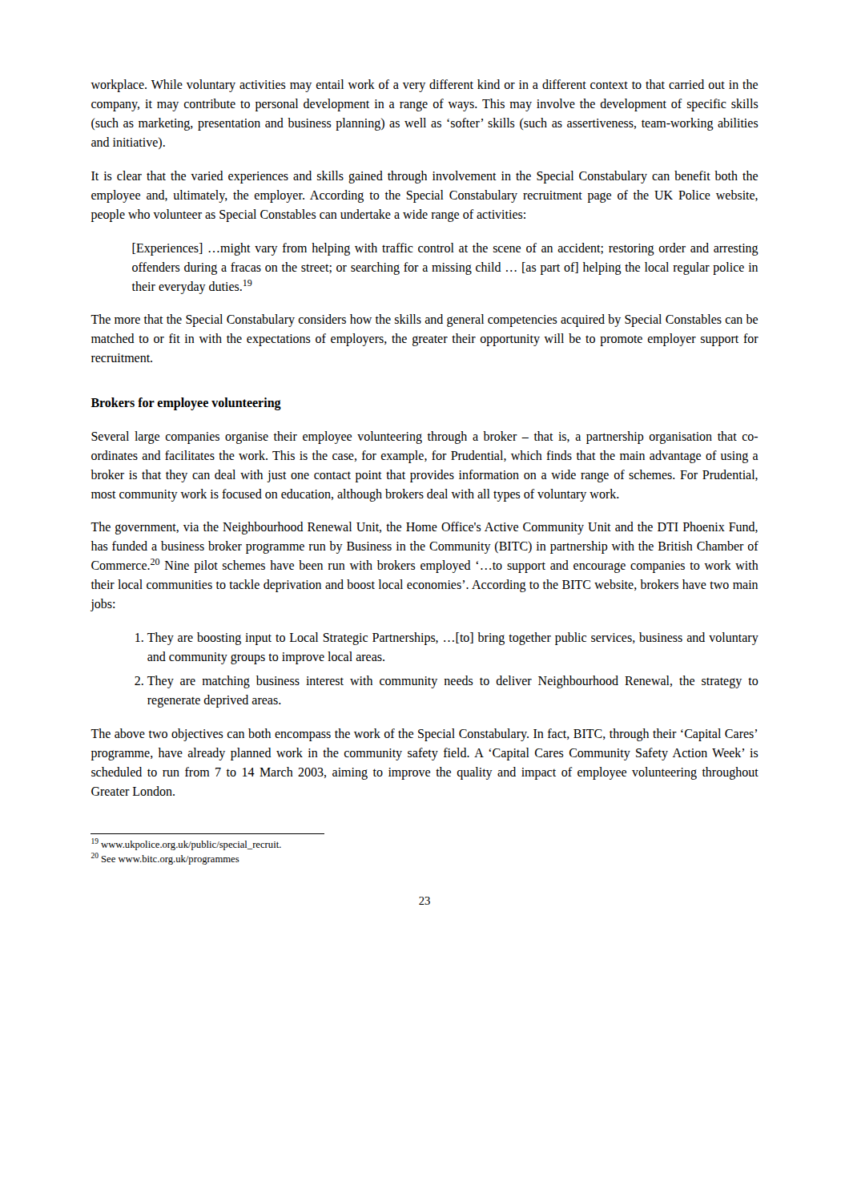workplace. While voluntary activities may entail work of a very different kind or in a different context to that carried out in the company, it may contribute to personal development in a range of ways. This may involve the development of specific skills (such as marketing, presentation and business planning) as well as ‘softer’ skills (such as assertiveness, team-working abilities and initiative).
It is clear that the varied experiences and skills gained through involvement in the Special Constabulary can benefit both the employee and, ultimately, the employer. According to the Special Constabulary recruitment page of the UK Police website, people who volunteer as Special Constables can undertake a wide range of activities:
[Experiences] …might vary from helping with traffic control at the scene of an accident; restoring order and arresting offenders during a fracas on the street; or searching for a missing child … [as part of] helping the local regular police in their everyday duties.19
The more that the Special Constabulary considers how the skills and general competencies acquired by Special Constables can be matched to or fit in with the expectations of employers, the greater their opportunity will be to promote employer support for recruitment.
Brokers for employee volunteering
Several large companies organise their employee volunteering through a broker – that is, a partnership organisation that co-ordinates and facilitates the work. This is the case, for example, for Prudential, which finds that the main advantage of using a broker is that they can deal with just one contact point that provides information on a wide range of schemes. For Prudential, most community work is focused on education, although brokers deal with all types of voluntary work.
The government, via the Neighbourhood Renewal Unit, the Home Office's Active Community Unit and the DTI Phoenix Fund, has funded a business broker programme run by Business in the Community (BITC) in partnership with the British Chamber of Commerce.20 Nine pilot schemes have been run with brokers employed ‘…to support and encourage companies to work with their local communities to tackle deprivation and boost local economies’. According to the BITC website, brokers have two main jobs:
They are boosting input to Local Strategic Partnerships, …[to] bring together public services, business and voluntary and community groups to improve local areas.
They are matching business interest with community needs to deliver Neighbourhood Renewal, the strategy to regenerate deprived areas.
The above two objectives can both encompass the work of the Special Constabulary. In fact, BITC, through their ‘Capital Cares’ programme, have already planned work in the community safety field. A ‘Capital Cares Community Safety Action Week’ is scheduled to run from 7 to 14 March 2003, aiming to improve the quality and impact of employee volunteering throughout Greater London.
19 www.ukpolice.org.uk/public/special_recruit.
20 See www.bitc.org.uk/programmes
23